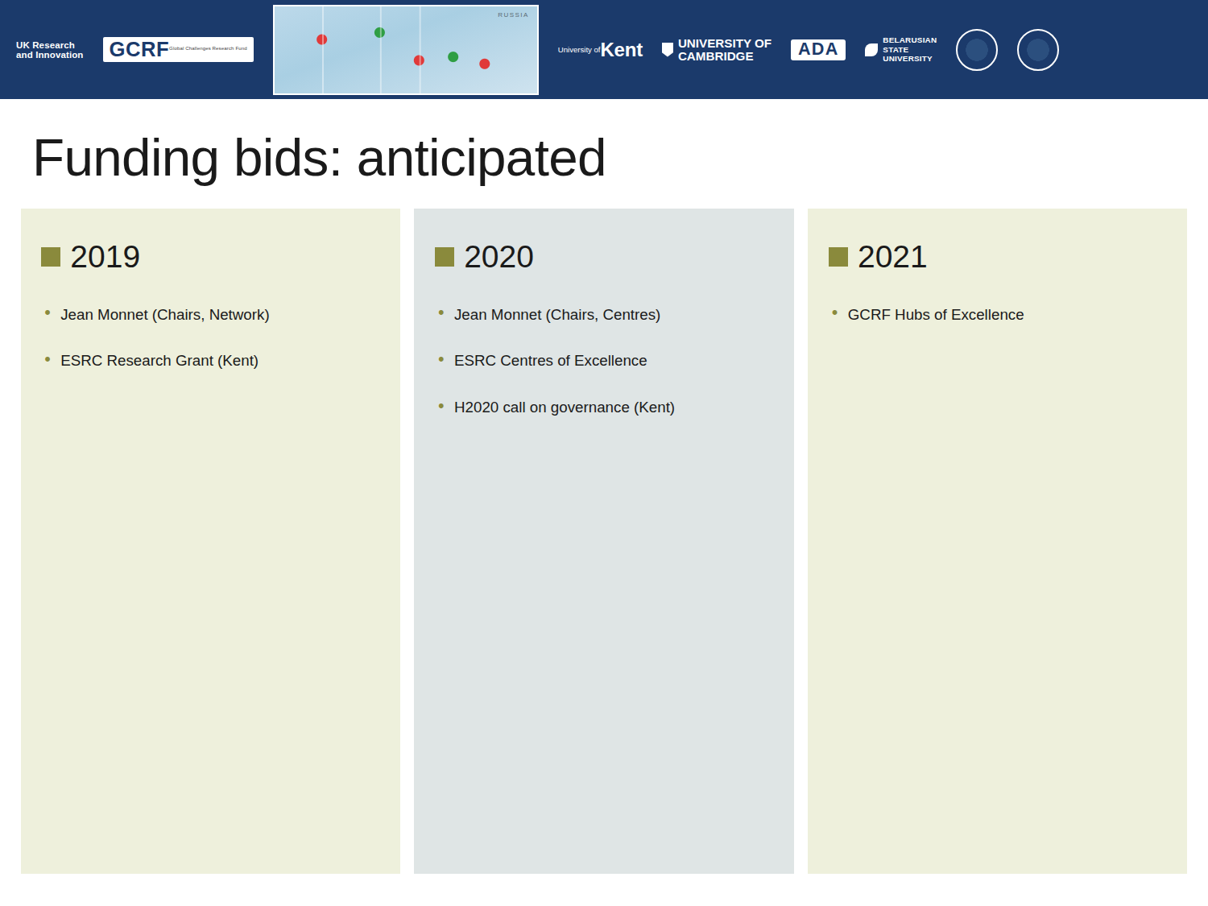UK Research
and Innovation
GCRF Global Challenges Research Fund
University of Kent
UNIVERSITY OF
CAMBRIDGE
ADA
Belarusian
State
University
Funding bids: anticipated
2019
Jean Monnet (Chairs, Network)
ESRC Research Grant (Kent)
2020
Jean Monnet (Chairs, Centres)
ESRC Centres of Excellence
H2020 call on governance (Kent)
2021
GCRF Hubs of Excellence